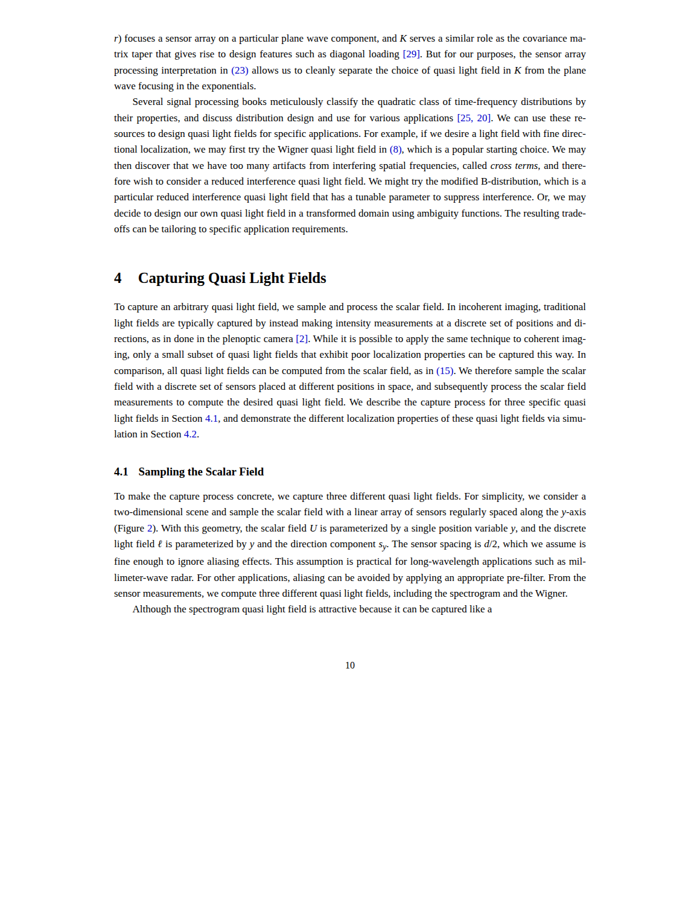r) focuses a sensor array on a particular plane wave component, and K serves a similar role as the covariance matrix taper that gives rise to design features such as diagonal loading [29]. But for our purposes, the sensor array processing interpretation in (23) allows us to cleanly separate the choice of quasi light field in K from the plane wave focusing in the exponentials.
Several signal processing books meticulously classify the quadratic class of time-frequency distributions by their properties, and discuss distribution design and use for various applications [25, 20]. We can use these resources to design quasi light fields for specific applications. For example, if we desire a light field with fine directional localization, we may first try the Wigner quasi light field in (8), which is a popular starting choice. We may then discover that we have too many artifacts from interfering spatial frequencies, called cross terms, and therefore wish to consider a reduced interference quasi light field. We might try the modified B-distribution, which is a particular reduced interference quasi light field that has a tunable parameter to suppress interference. Or, we may decide to design our own quasi light field in a transformed domain using ambiguity functions. The resulting tradeoffs can be tailoring to specific application requirements.
4 Capturing Quasi Light Fields
To capture an arbitrary quasi light field, we sample and process the scalar field. In incoherent imaging, traditional light fields are typically captured by instead making intensity measurements at a discrete set of positions and directions, as in done in the plenoptic camera [2]. While it is possible to apply the same technique to coherent imaging, only a small subset of quasi light fields that exhibit poor localization properties can be captured this way. In comparison, all quasi light fields can be computed from the scalar field, as in (15). We therefore sample the scalar field with a discrete set of sensors placed at different positions in space, and subsequently process the scalar field measurements to compute the desired quasi light field. We describe the capture process for three specific quasi light fields in Section 4.1, and demonstrate the different localization properties of these quasi light fields via simulation in Section 4.2.
4.1 Sampling the Scalar Field
To make the capture process concrete, we capture three different quasi light fields. For simplicity, we consider a two-dimensional scene and sample the scalar field with a linear array of sensors regularly spaced along the y-axis (Figure 2). With this geometry, the scalar field U is parameterized by a single position variable y, and the discrete light field ℓ is parameterized by y and the direction component sy. The sensor spacing is d/2, which we assume is fine enough to ignore aliasing effects. This assumption is practical for long-wavelength applications such as millimeter-wave radar. For other applications, aliasing can be avoided by applying an appropriate pre-filter. From the sensor measurements, we compute three different quasi light fields, including the spectrogram and the Wigner.
Although the spectrogram quasi light field is attractive because it can be captured like a
10